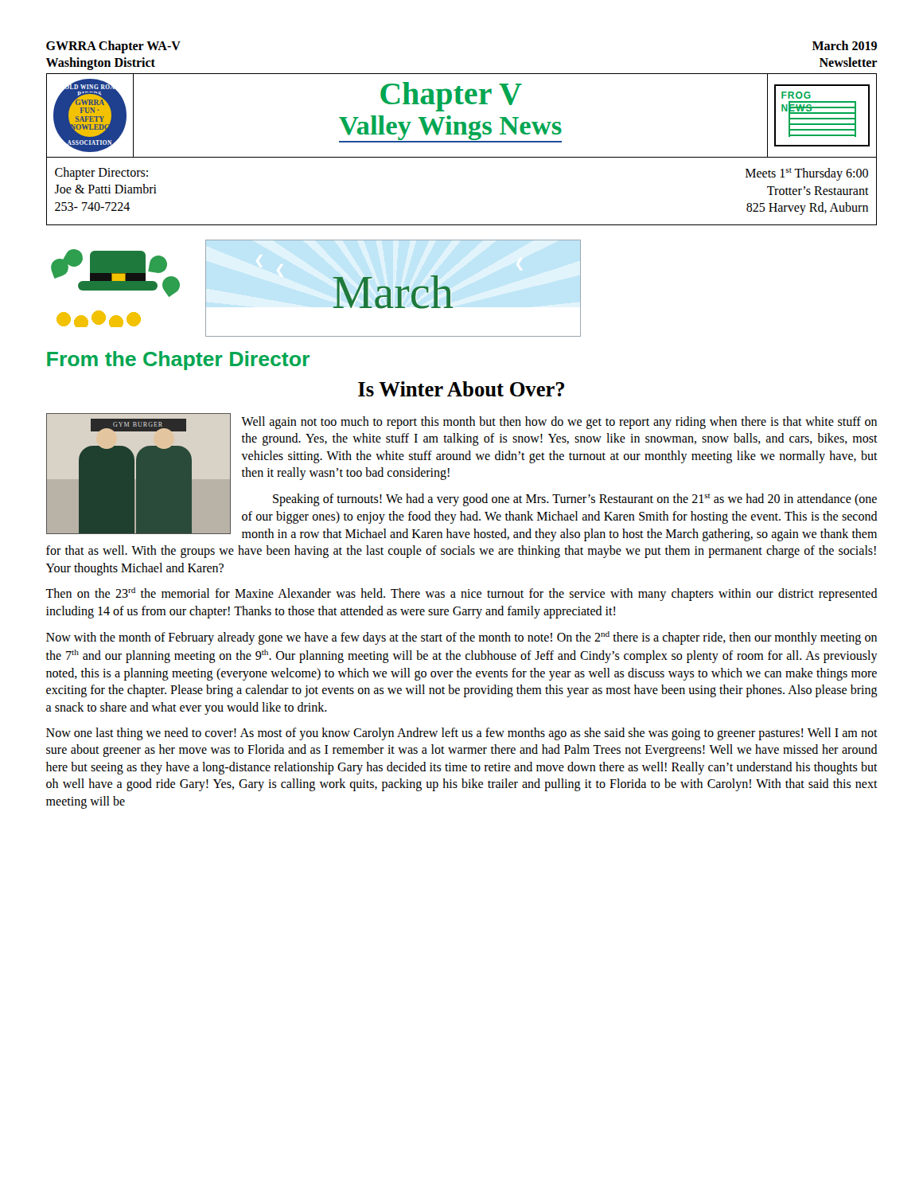GWRRA Chapter WA-V
Washington District
March 2019
Newsletter
GOLD WING ROAD RIDERS ASSOCIATION
GWRRA
FUN · SAFETY
KNOWLEDGE
Chapter V
Valley Wings News
FROG
NEWS
Chapter Directors:
Joe & Patti Diambri
253- 740-7224
Meets 1st Thursday 6:00
Trotter’s Restaurant
825 Harvey Rd, Auburn
❮
❮
❮
March
From the Chapter Director
Is Winter About Over?
GYM BURGER
Well again not too much to report this month but then how do we get to report any riding when there is that white stuff on the ground. Yes, the white stuff I am talking of is snow! Yes, snow like in snowman, snow balls, and cars, bikes, most vehicles sitting. With the white stuff around we didn’t get the turnout at our monthly meeting like we normally have, but then it really wasn’t too bad considering!
Speaking of turnouts! We had a very good one at Mrs. Turner’s Restaurant on the 21st as we had 20 in attendance (one of our bigger ones) to enjoy the food they had. We thank Michael and Karen Smith for hosting the event. This is the second month in a row that Michael and Karen have hosted, and they also plan to host the March gathering, so again we thank them for that as well. With the groups we have been having at the last couple of socials we are thinking that maybe we put them in permanent charge of the socials! Your thoughts Michael and Karen?
Then on the 23rd the memorial for Maxine Alexander was held. There was a nice turnout for the service with many chapters within our district represented including 14 of us from our chapter! Thanks to those that attended as were sure Garry and family appreciated it!
Now with the month of February already gone we have a few days at the start of the month to note! On the 2nd there is a chapter ride, then our monthly meeting on the 7th and our planning meeting on the 9th. Our planning meeting will be at the clubhouse of Jeff and Cindy’s complex so plenty of room for all. As previously noted, this is a planning meeting (everyone welcome) to which we will go over the events for the year as well as discuss ways to which we can make things more exciting for the chapter. Please bring a calendar to jot events on as we will not be providing them this year as most have been using their phones. Also please bring a snack to share and what ever you would like to drink.
Now one last thing we need to cover! As most of you know Carolyn Andrew left us a few months ago as she said she was going to greener pastures! Well I am not sure about greener as her move was to Florida and as I remember it was a lot warmer there and had Palm Trees not Evergreens! Well we have missed her around here but seeing as they have a long-distance relationship Gary has decided its time to retire and move down there as well! Really can’t understand his thoughts but oh well have a good ride Gary! Yes, Gary is calling work quits, packing up his bike trailer and pulling it to Florida to be with Carolyn! With that said this next meeting will be